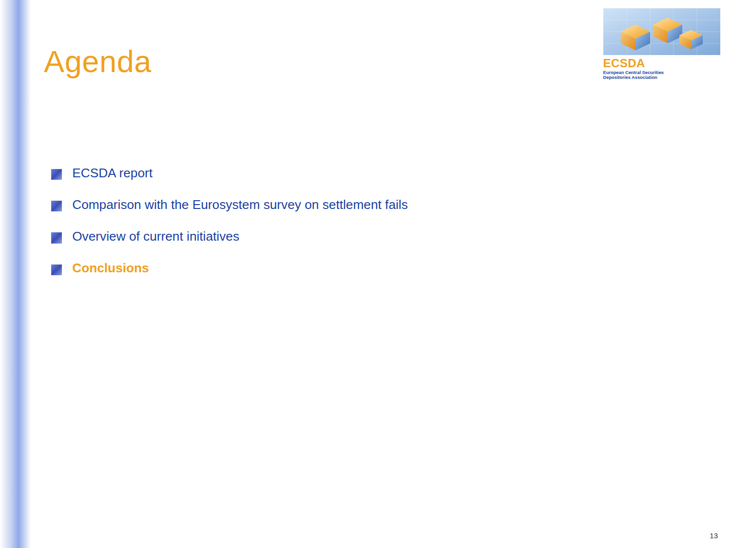ECSDA
European Central Securities
Depositories Association
Agenda
ECSDA report
Comparison with the Eurosystem survey on settlement fails
Overview of current initiatives
Conclusions
13